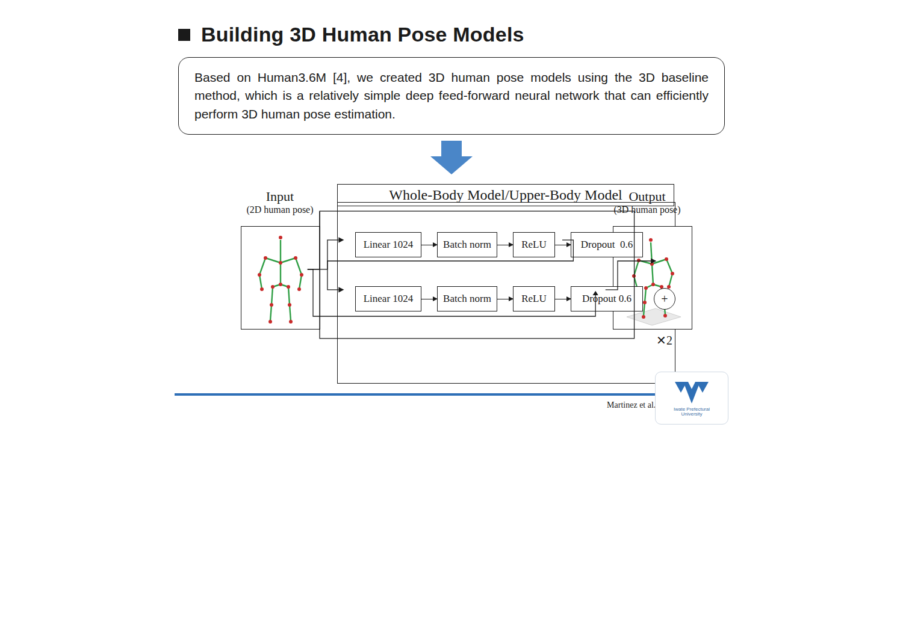Building 3D Human Pose Models
Based on Human3.6M [4], we created 3D human pose models using the 3D baseline method, which is a relatively simple deep feed-forward neural network that can efficiently perform 3D human pose estimation.
Whole-Body Model/Upper-Body Model
Input (2D human pose)
Output (3D human pose)
Linear 1024
Batch norm
ReLU
Dropout 0.6
Linear 1024
Batch norm
ReLU
Dropout 0.6
+
✕2
Martinez et al. (2017) [3]
Iwate Prefectural
University